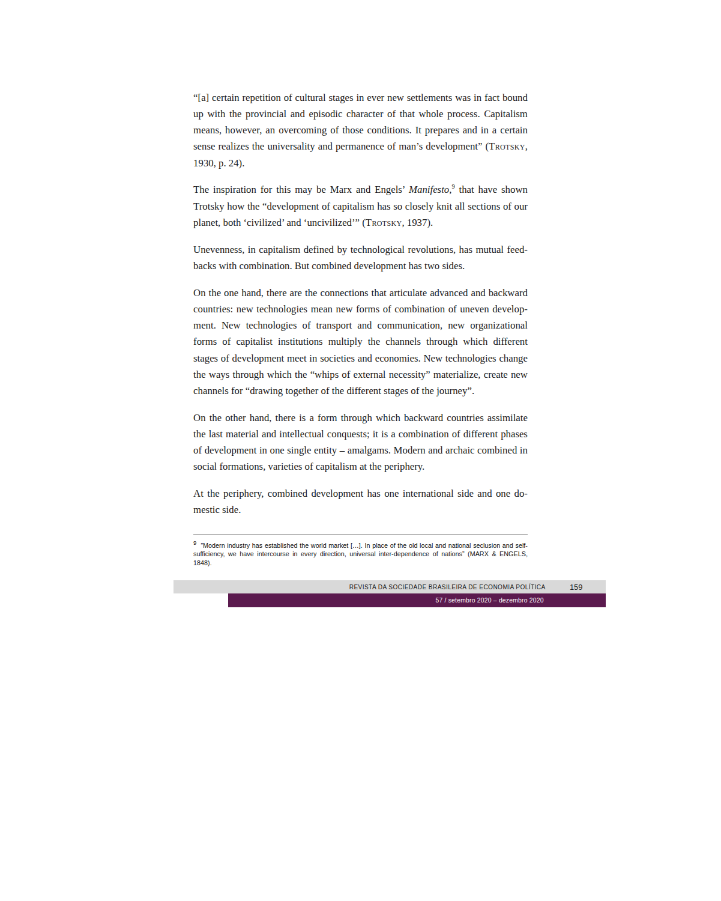“[a] certain repetition of cultural stages in ever new settlements was in fact bound up with the provincial and episodic character of that whole process. Capitalism means, however, an overcoming of those conditions. It prepares and in a certain sense realizes the universality and permanence of man’s development” (Trotsky, 1930, p. 24).
The inspiration for this may be Marx and Engels’ Manifesto,9 that have shown Trotsky how the “development of capitalism has so closely knit all sections of our planet, both ‘civilized’ and ‘uncivilized’” (Trotsky, 1937).
Unevenness, in capitalism defined by technological revolutions, has mutual feedbacks with combination. But combined development has two sides.
On the one hand, there are the connections that articulate advanced and backward countries: new technologies mean new forms of combination of uneven development. New technologies of transport and communication, new organizational forms of capitalist institutions multiply the channels through which different stages of development meet in societies and economies. New technologies change the ways through which the “whips of external necessity” materialize, create new channels for “drawing together of the different stages of the journey”.
On the other hand, there is a form through which backward countries assimilate the last material and intellectual conquests; it is a combination of different phases of development in one single entity – amalgams. Modern and archaic combined in social formations, varieties of capitalism at the periphery.
At the periphery, combined development has one international side and one domestic side.
9 ”Modern industry has established the world market […]. In place of the old local and national seclusion and self-sufficiency, we have intercourse in every direction, universal inter-dependence of nations” (MARX & ENGELS, 1848).
Revista da Sociedade Brasileira de Economia Política 159
57 / setembro 2020 – dezembro 2020